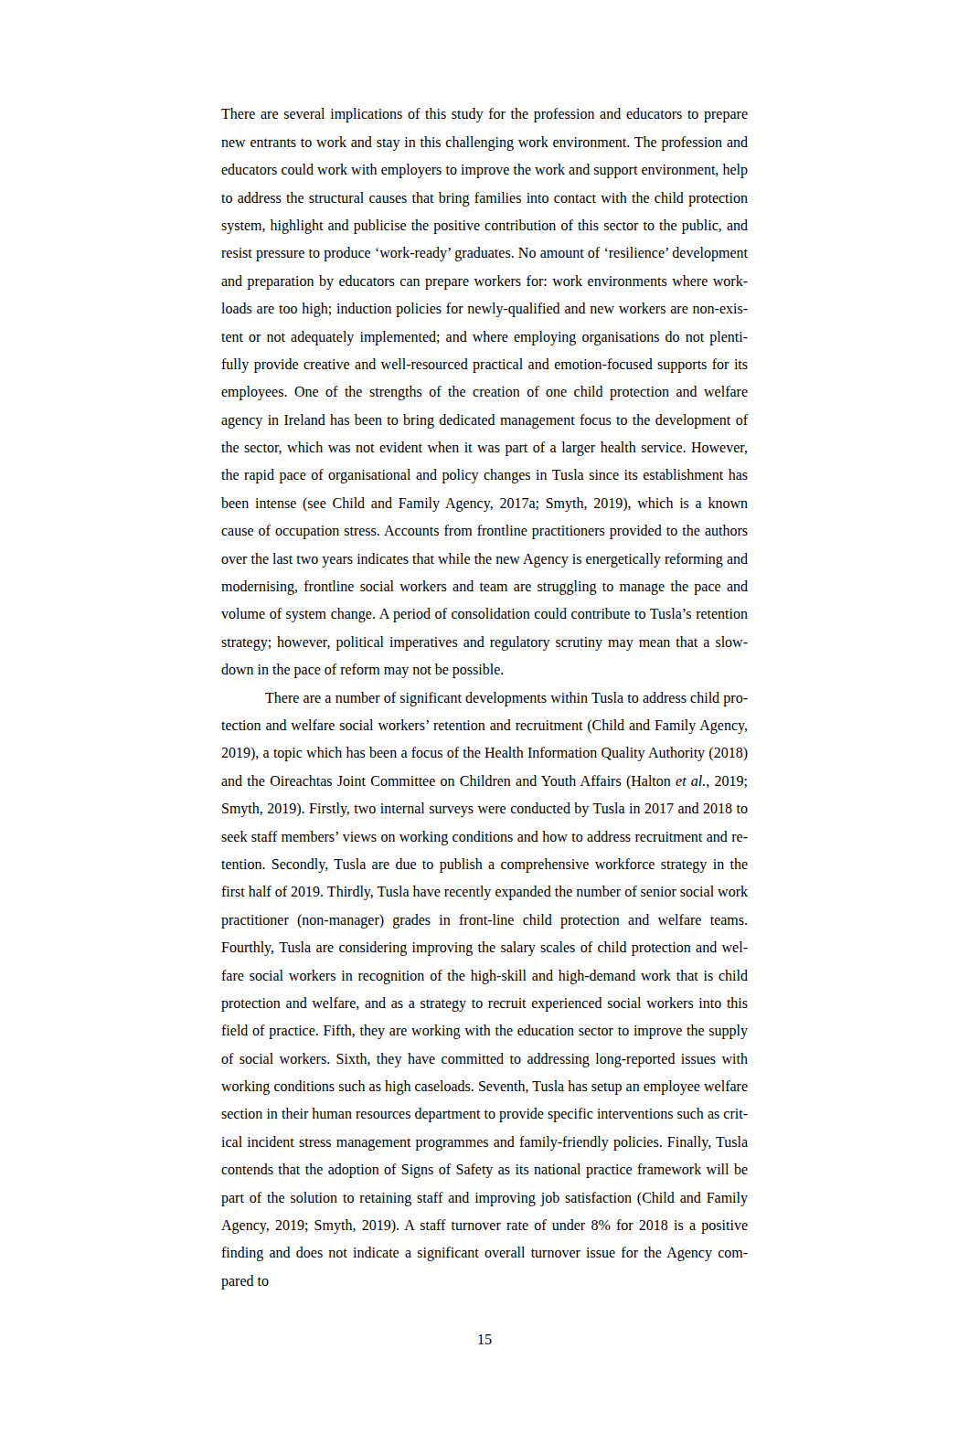There are several implications of this study for the profession and educators to prepare new entrants to work and stay in this challenging work environment. The profession and educators could work with employers to improve the work and support environment, help to address the structural causes that bring families into contact with the child protection system, highlight and publicise the positive contribution of this sector to the public, and resist pressure to produce ‘work-ready’ graduates. No amount of ‘resilience’ development and preparation by educators can prepare workers for: work environments where workloads are too high; induction policies for newly-qualified and new workers are non-existent or not adequately implemented; and where employing organisations do not plentifully provide creative and well-resourced practical and emotion-focused supports for its employees. One of the strengths of the creation of one child protection and welfare agency in Ireland has been to bring dedicated management focus to the development of the sector, which was not evident when it was part of a larger health service. However, the rapid pace of organisational and policy changes in Tusla since its establishment has been intense (see Child and Family Agency, 2017a; Smyth, 2019), which is a known cause of occupation stress. Accounts from frontline practitioners provided to the authors over the last two years indicates that while the new Agency is energetically reforming and modernising, frontline social workers and team are struggling to manage the pace and volume of system change. A period of consolidation could contribute to Tusla’s retention strategy; however, political imperatives and regulatory scrutiny may mean that a slowdown in the pace of reform may not be possible.
There are a number of significant developments within Tusla to address child protection and welfare social workers’ retention and recruitment (Child and Family Agency, 2019), a topic which has been a focus of the Health Information Quality Authority (2018) and the Oireachtas Joint Committee on Children and Youth Affairs (Halton et al., 2019; Smyth, 2019). Firstly, two internal surveys were conducted by Tusla in 2017 and 2018 to seek staff members’ views on working conditions and how to address recruitment and retention. Secondly, Tusla are due to publish a comprehensive workforce strategy in the first half of 2019. Thirdly, Tusla have recently expanded the number of senior social work practitioner (non-manager) grades in front-line child protection and welfare teams. Fourthly, Tusla are considering improving the salary scales of child protection and welfare social workers in recognition of the high-skill and high-demand work that is child protection and welfare, and as a strategy to recruit experienced social workers into this field of practice. Fifth, they are working with the education sector to improve the supply of social workers. Sixth, they have committed to addressing long-reported issues with working conditions such as high caseloads. Seventh, Tusla has setup an employee welfare section in their human resources department to provide specific interventions such as critical incident stress management programmes and family-friendly policies. Finally, Tusla contends that the adoption of Signs of Safety as its national practice framework will be part of the solution to retaining staff and improving job satisfaction (Child and Family Agency, 2019; Smyth, 2019). A staff turnover rate of under 8% for 2018 is a positive finding and does not indicate a significant overall turnover issue for the Agency compared to
15